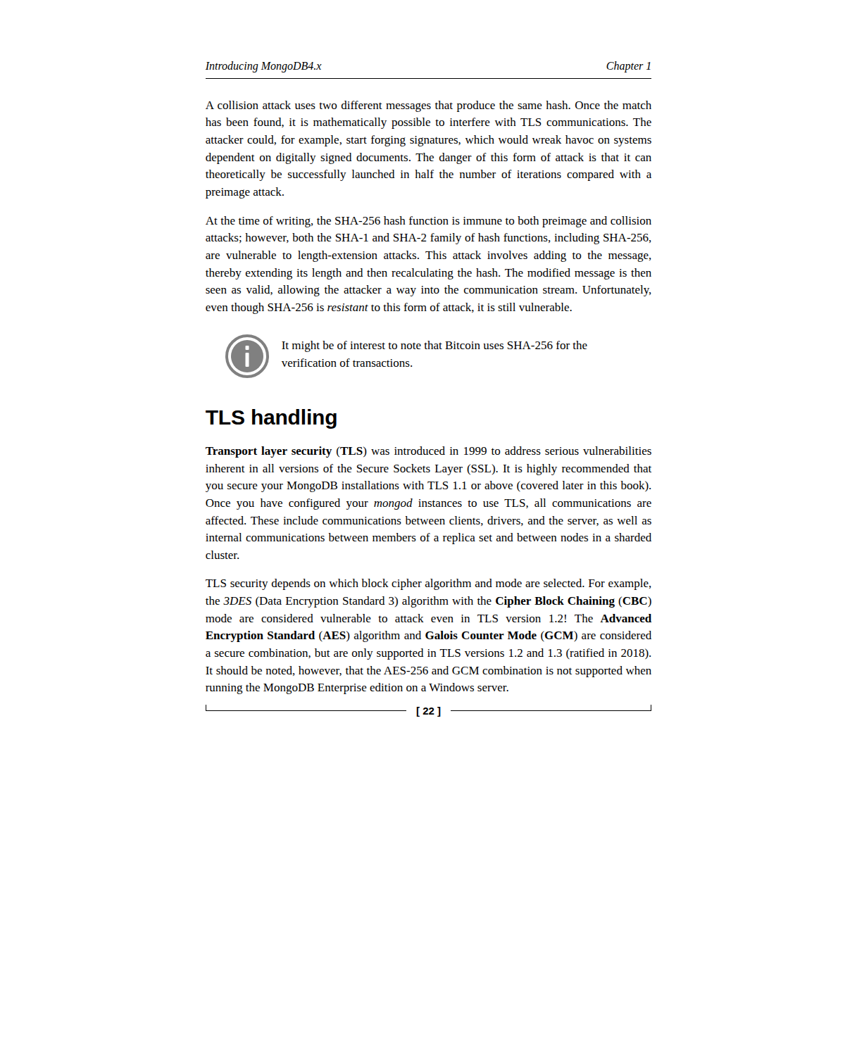Introducing MongoDB4.x
Chapter 1
A collision attack uses two different messages that produce the same hash. Once the match has been found, it is mathematically possible to interfere with TLS communications. The attacker could, for example, start forging signatures, which would wreak havoc on systems dependent on digitally signed documents. The danger of this form of attack is that it can theoretically be successfully launched in half the number of iterations compared with a preimage attack.
At the time of writing, the SHA-256 hash function is immune to both preimage and collision attacks; however, both the SHA-1 and SHA-2 family of hash functions, including SHA-256, are vulnerable to length-extension attacks. This attack involves adding to the message, thereby extending its length and then recalculating the hash. The modified message is then seen as valid, allowing the attacker a way into the communication stream. Unfortunately, even though SHA-256 is resistant to this form of attack, it is still vulnerable.
It might be of interest to note that Bitcoin uses SHA-256 for the verification of transactions.
TLS handling
Transport layer security (TLS) was introduced in 1999 to address serious vulnerabilities inherent in all versions of the Secure Sockets Layer (SSL). It is highly recommended that you secure your MongoDB installations with TLS 1.1 or above (covered later in this book). Once you have configured your mongod instances to use TLS, all communications are affected. These include communications between clients, drivers, and the server, as well as internal communications between members of a replica set and between nodes in a sharded cluster.
TLS security depends on which block cipher algorithm and mode are selected. For example, the 3DES (Data Encryption Standard 3) algorithm with the Cipher Block Chaining (CBC) mode are considered vulnerable to attack even in TLS version 1.2! The Advanced Encryption Standard (AES) algorithm and Galois Counter Mode (GCM) are considered a secure combination, but are only supported in TLS versions 1.2 and 1.3 (ratified in 2018). It should be noted, however, that the AES-256 and GCM combination is not supported when running the MongoDB Enterprise edition on a Windows server.
[ 22 ]